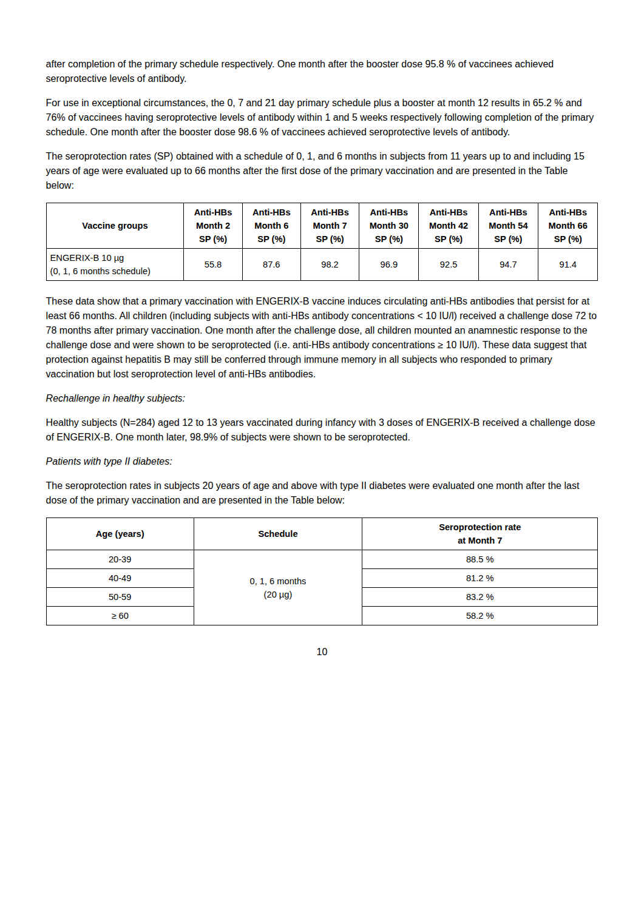after completion of the primary schedule respectively. One month after the booster dose 95.8 % of vaccinees achieved seroprotective levels of antibody.
For use in exceptional circumstances, the 0, 7 and 21 day primary schedule plus a booster at month 12 results in 65.2 % and 76% of vaccinees having seroprotective levels of antibody within 1 and 5 weeks respectively following completion of the primary schedule. One month after the booster dose 98.6 % of vaccinees achieved seroprotective levels of antibody.
The seroprotection rates (SP) obtained with a schedule of 0, 1, and 6 months in subjects from 11 years up to and including 15 years of age were evaluated up to 66 months after the first dose of the primary vaccination and are presented in the Table below:
| Vaccine groups | Anti-HBs Month 2 SP (%) | Anti-HBs Month 6 SP (%) | Anti-HBs Month 7 SP (%) | Anti-HBs Month 30 SP (%) | Anti-HBs Month 42 SP (%) | Anti-HBs Month 54 SP (%) | Anti-HBs Month 66 SP (%) |
| --- | --- | --- | --- | --- | --- | --- | --- |
| ENGERIX-B 10 µg (0, 1, 6 months schedule) | 55.8 | 87.6 | 98.2 | 96.9 | 92.5 | 94.7 | 91.4 |
These data show that a primary vaccination with ENGERIX-B vaccine induces circulating anti-HBs antibodies that persist for at least 66 months. All children (including subjects with anti-HBs antibody concentrations < 10 IU/l) received a challenge dose 72 to 78 months after primary vaccination. One month after the challenge dose, all children mounted an anamnestic response to the challenge dose and were shown to be seroprotected (i.e. anti-HBs antibody concentrations ≥ 10 IU/l). These data suggest that protection against hepatitis B may still be conferred through immune memory in all subjects who responded to primary vaccination but lost seroprotection level of anti-HBs antibodies.
Rechallenge in healthy subjects:
Healthy subjects (N=284) aged 12 to 13 years vaccinated during infancy with 3 doses of ENGERIX-B received a challenge dose of ENGERIX-B. One month later, 98.9% of subjects were shown to be seroprotected.
Patients with type II diabetes:
The seroprotection rates in subjects 20 years of age and above with type II diabetes were evaluated one month after the last dose of the primary vaccination and are presented in the Table below:
| Age (years) | Schedule | Seroprotection rate at Month 7 |
| --- | --- | --- |
| 20-39 | 0, 1, 6 months (20 µg) | 88.5 % |
| 40-49 | 81.2 % |
| 50-59 | 83.2 % |
| ≥ 60 | 58.2 % |
10